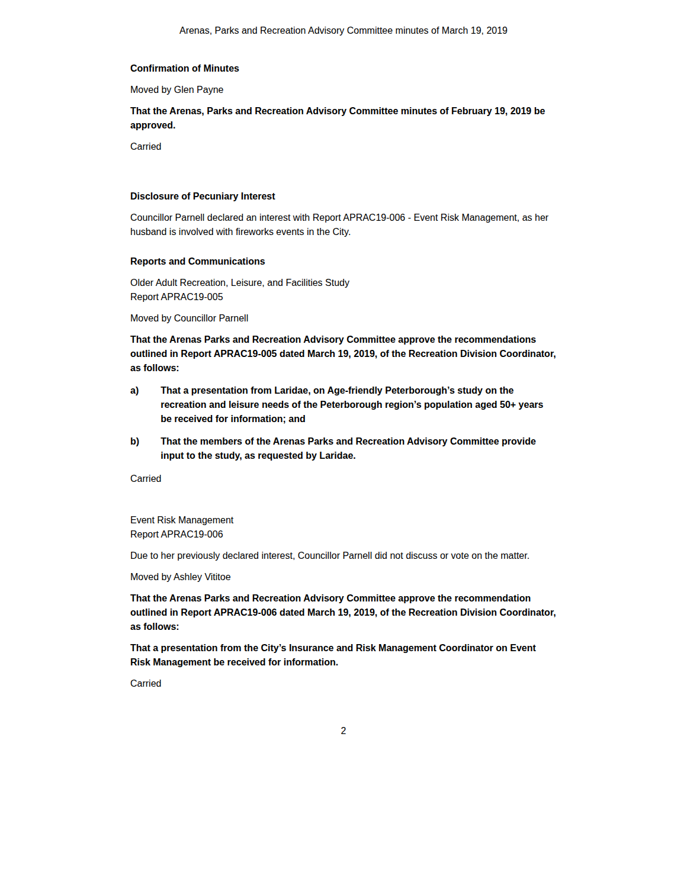Arenas, Parks and Recreation Advisory Committee minutes of March 19, 2019
Confirmation of Minutes
Moved by Glen Payne
That the Arenas, Parks and Recreation Advisory Committee minutes of February 19, 2019 be approved.
Carried
Disclosure of Pecuniary Interest
Councillor Parnell declared an interest with Report APRAC19-006 - Event Risk Management, as her husband is involved with fireworks events in the City.
Reports and Communications
Older Adult Recreation, Leisure, and Facilities Study Report APRAC19-005
Moved by Councillor Parnell
That the Arenas Parks and Recreation Advisory Committee approve the recommendations outlined in Report APRAC19-005 dated March 19, 2019, of the Recreation Division Coordinator, as follows:
a) That a presentation from Laridae, on Age-friendly Peterborough’s study on the recreation and leisure needs of the Peterborough region’s population aged 50+ years be received for information; and
b) That the members of the Arenas Parks and Recreation Advisory Committee provide input to the study, as requested by Laridae.
Carried
Event Risk Management Report APRAC19-006
Due to her previously declared interest, Councillor Parnell did not discuss or vote on the matter.
Moved by Ashley Vititoe
That the Arenas Parks and Recreation Advisory Committee approve the recommendation outlined in Report APRAC19-006 dated March 19, 2019, of the Recreation Division Coordinator, as follows:
That a presentation from the City’s Insurance and Risk Management Coordinator on Event Risk Management be received for information.
Carried
2